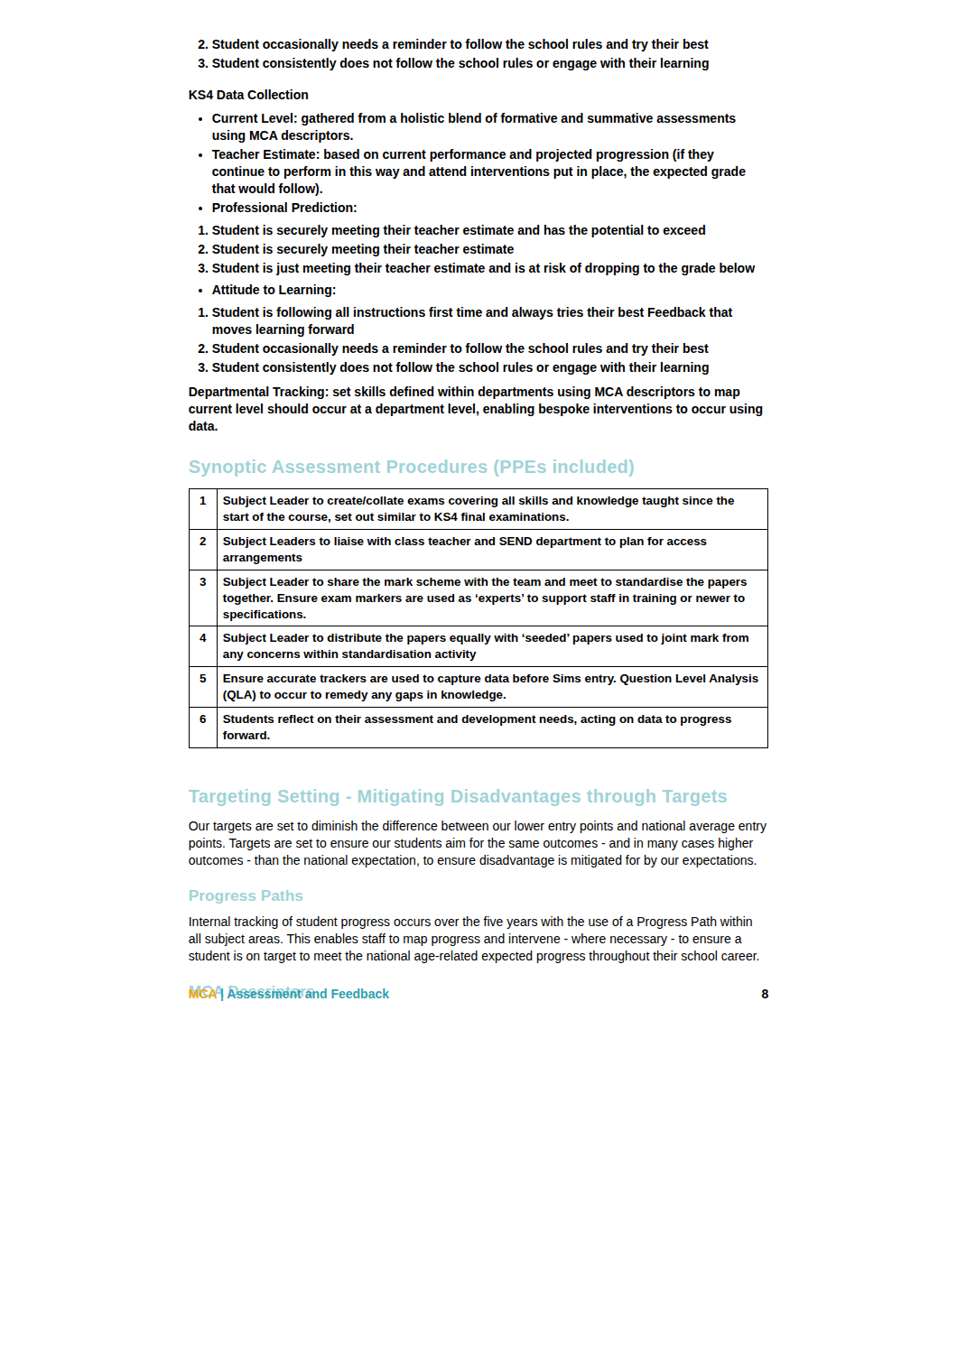Student occasionally needs a reminder to follow the school rules and try their best
Student consistently does not follow the school rules or engage with their learning
KS4 Data Collection
Current Level: gathered from a holistic blend of formative and summative assessments using MCA descriptors.
Teacher Estimate: based on current performance and projected progression (if they continue to perform in this way and attend interventions put in place, the expected grade that would follow).
Professional Prediction:
Student is securely meeting their teacher estimate and has the potential to exceed
Student is securely meeting their teacher estimate
Student is just meeting their teacher estimate and is at risk of dropping to the grade below
Attitude to Learning:
Student is following all instructions first time and always tries their best Feedback that moves learning forward
Student occasionally needs a reminder to follow the school rules and try their best
Student consistently does not follow the school rules or engage with their learning
Departmental Tracking: set skills defined within departments using MCA descriptors to map current level should occur at a department level, enabling bespoke interventions to occur using data.
Synoptic Assessment Procedures (PPEs included)
| 1 | Subject Leader to create/collate exams covering all skills and knowledge taught since the start of the course, set out similar to KS4 final examinations. |
| 2 | Subject Leaders to liaise with class teacher and SEND department to plan for access arrangements |
| 3 | Subject Leader to share the mark scheme with the team and meet to standardise the papers together. Ensure exam markers are used as ‘experts’ to support staff in training or newer to specifications. |
| 4 | Subject Leader to distribute the papers equally with ‘seeded’ papers used to joint mark from any concerns within standardisation activity |
| 5 | Ensure accurate trackers are used to capture data before Sims entry. Question Level Analysis (QLA) to occur to remedy any gaps in knowledge. |
| 6 | Students reflect on their assessment and development needs, acting on data to progress forward. |
Targeting Setting - Mitigating Disadvantages through Targets
Our targets are set to diminish the difference between our lower entry points and national average entry points. Targets are set to ensure our students aim for the same outcomes - and in many cases higher outcomes - than the national expectation, to ensure disadvantage is mitigated for by our expectations.
Progress Paths
Internal tracking of student progress occurs over the five years with the use of a Progress Path within all subject areas. This enables staff to map progress and intervene - where necessary - to ensure a student is on target to meet the national age-related expected progress throughout their school career.
MCA Descriptors
MCA | Assessment and Feedback
8